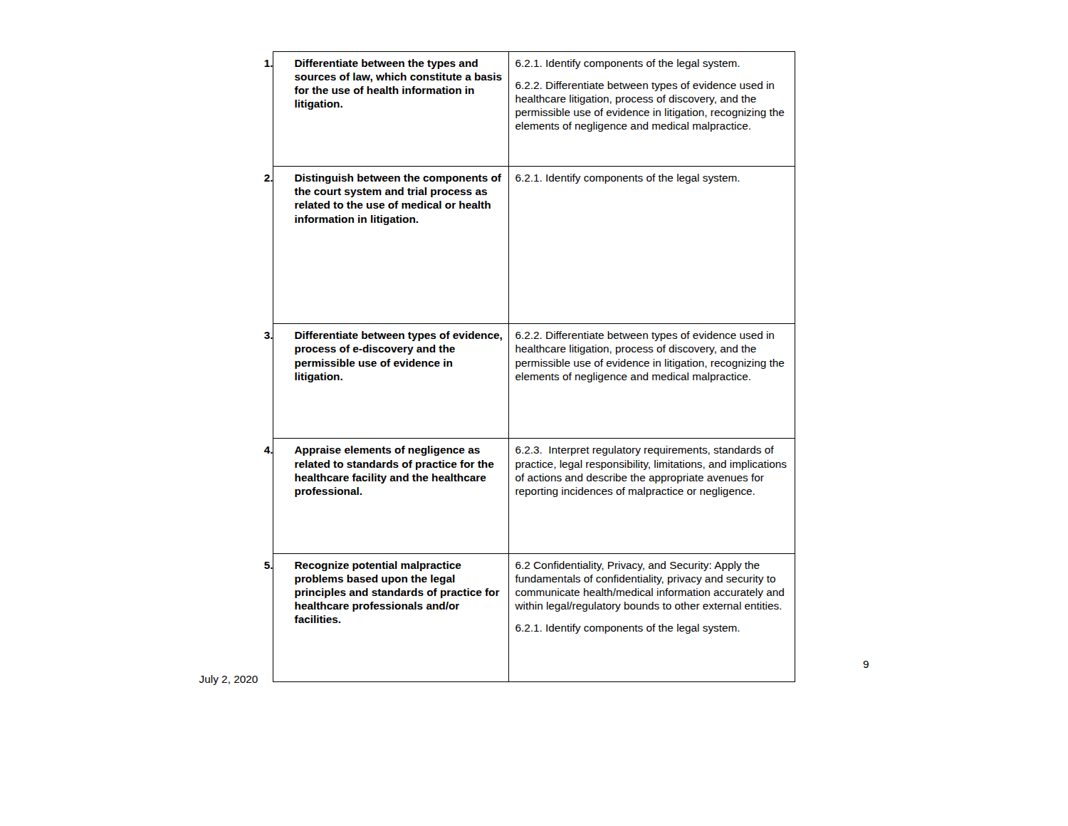| 1. Differentiate between the types and sources of law, which constitute a basis for the use of health information in litigation. | 6.2.1. Identify components of the legal system. 6.2.2. Differentiate between types of evidence used in healthcare litigation, process of discovery, and the permissible use of evidence in litigation, recognizing the elements of negligence and medical malpractice. |
| 2. Distinguish between the components of the court system and trial process as related to the use of medical or health information in litigation. | 6.2.1. Identify components of the legal system. |
| 3. Differentiate between types of evidence, process of e-discovery and the permissible use of evidence in litigation. | 6.2.2. Differentiate between types of evidence used in healthcare litigation, process of discovery, and the permissible use of evidence in litigation, recognizing the elements of negligence and medical malpractice. |
| 4. Appraise elements of negligence as related to standards of practice for the healthcare facility and the healthcare professional. | 6.2.3. Interpret regulatory requirements, standards of practice, legal responsibility, limitations, and implications of actions and describe the appropriate avenues for reporting incidences of malpractice or negligence. |
| 5. Recognize potential malpractice problems based upon the legal principles and standards of practice for healthcare professionals and/or facilities. | 6.2 Confidentiality, Privacy, and Security: Apply the fundamentals of confidentiality, privacy and security to communicate health/medical information accurately and within legal/regulatory bounds to other external entities. 6.2.1. Identify components of the legal system. |
9 July 2, 2020